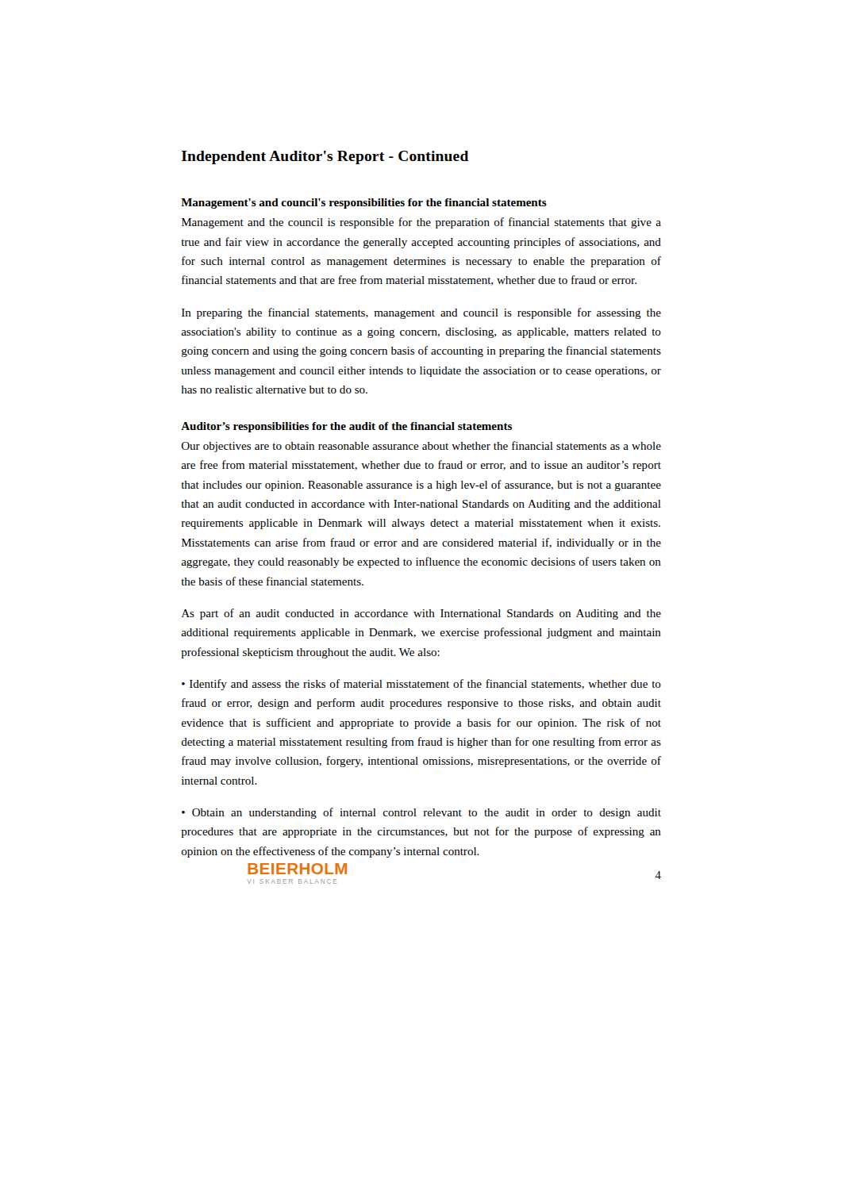Independent Auditor's Report - Continued
Management's and council's responsibilities for the financial statements
Management and the council is responsible for the preparation of financial statements that give a true and fair view in accordance the generally accepted accounting principles of associations, and for such internal control as management determines is necessary to enable the preparation of financial statements and that are free from material misstatement, whether due to fraud or error.
In preparing the financial statements, management and council is responsible for assessing the association's ability to continue as a going concern, disclosing, as applicable, matters related to going concern and using the going concern basis of accounting in preparing the financial statements unless management and council either intends to liquidate the association or to cease operations, or has no realistic alternative but to do so.
Auditor’s responsibilities for the audit of the financial statements
Our objectives are to obtain reasonable assurance about whether the financial statements as a whole are free from material misstatement, whether due to fraud or error, and to issue an auditor’s report that includes our opinion. Reasonable assurance is a high lev-el of assurance, but is not a guarantee that an audit conducted in accordance with Inter-national Standards on Auditing and the additional requirements applicable in Denmark will always detect a material misstatement when it exists. Misstatements can arise from fraud or error and are considered material if, individually or in the aggregate, they could reasonably be expected to influence the economic decisions of users taken on the basis of these financial statements.
As part of an audit conducted in accordance with International Standards on Auditing and the additional requirements applicable in Denmark, we exercise professional judgment and maintain professional skepticism throughout the audit. We also:
• Identify and assess the risks of material misstatement of the financial statements, whether due to fraud or error, design and perform audit procedures responsive to those risks, and obtain audit evidence that is sufficient and appropriate to provide a basis for our opinion. The risk of not detecting a material misstatement resulting from fraud is higher than for one resulting from error as fraud may involve collusion, forgery, intentional omissions, misrepresentations, or the override of internal control.
• Obtain an understanding of internal control relevant to the audit in order to design audit procedures that are appropriate in the circumstances, but not for the purpose of expressing an opinion on the effectiveness of the company’s internal control.
BEIERHOLM
VI SKABER BALANCE
4